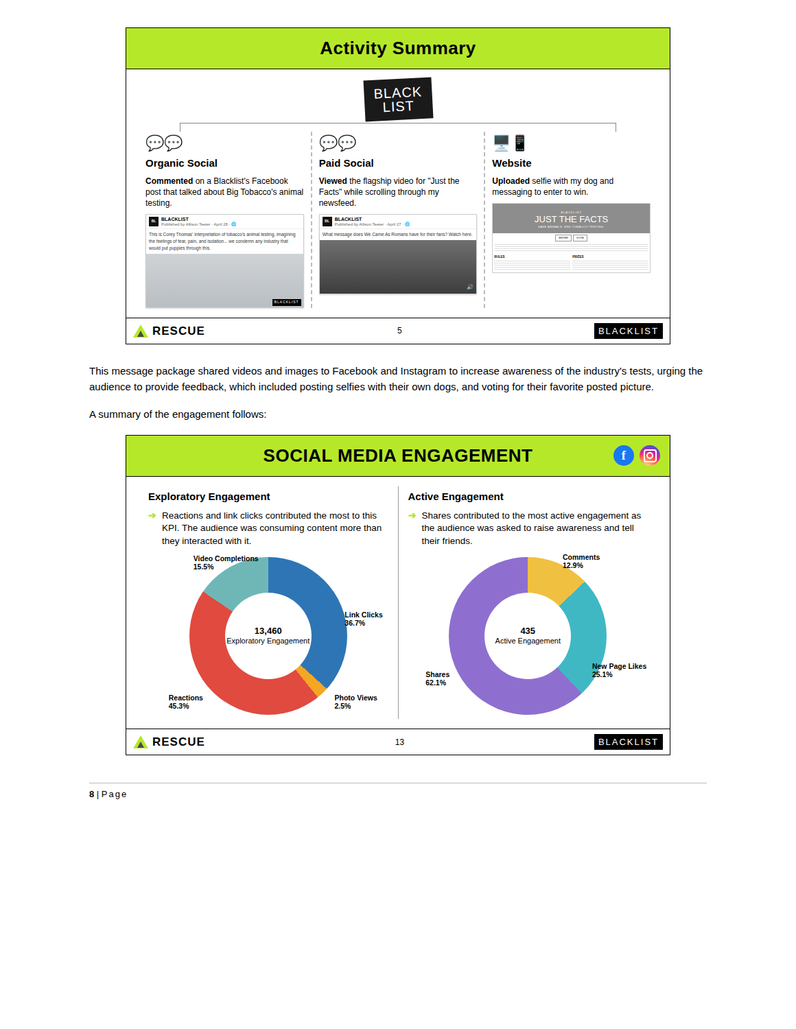Activity Summary
BLACK
LIST
💬💬
Organic Social
Commented on a Blacklist's Facebook post that talked about Big Tobacco's animal testing.
BL
BLACKLIST
Published by Allison Teeter · April 28 · 🌐
This is Corey Thomas' interpretation of tobacco's animal testing, imagining the feelings of fear, pain, and isolation... we condemn any industry that would put puppies through this.
BLACKLIST
💬💬
Paid Social
Viewed the flagship video for "Just the Facts" while scrolling through my newsfeed.
BL
BLACKLIST
Published by Allison Teeter · April 27 · 🌐
What message does We Came As Romans have for their fans? Watch here.
🔊
🖥️📱
Website
Uploaded selfie with my dog and messaging to enter to win.
BLACKLIST
JUST THE FACTS
SAVE ANIMALS. END TOBACCO TESTING.
ENTER VOTE
RULES
PRIZES
RESCUE
5
BLACKLIST
This message package shared videos and images to Facebook and Instagram to increase awareness of the industry's tests, urging the audience to provide feedback, which included posting selfies with their own dogs, and voting for their favorite posted picture.
A summary of the engagement follows:
SOCIAL MEDIA ENGAGEMENT f
Exploratory Engagement
➔ Reactions and link clicks contributed the most to this KPI. The audience was consuming content more than they interacted with it.
13,460 Exploratory Engagement
Video Completions15.5%
Link Clicks36.7%
Photo Views2.5%
Reactions45.3%
Active Engagement
➔ Shares contributed to the most active engagement as the audience was asked to raise awareness and tell their friends.
435 Active Engagement
Comments12.9%
New Page Likes25.1%
Shares62.1%
RESCUE
13
BLACKLIST
8 | Page